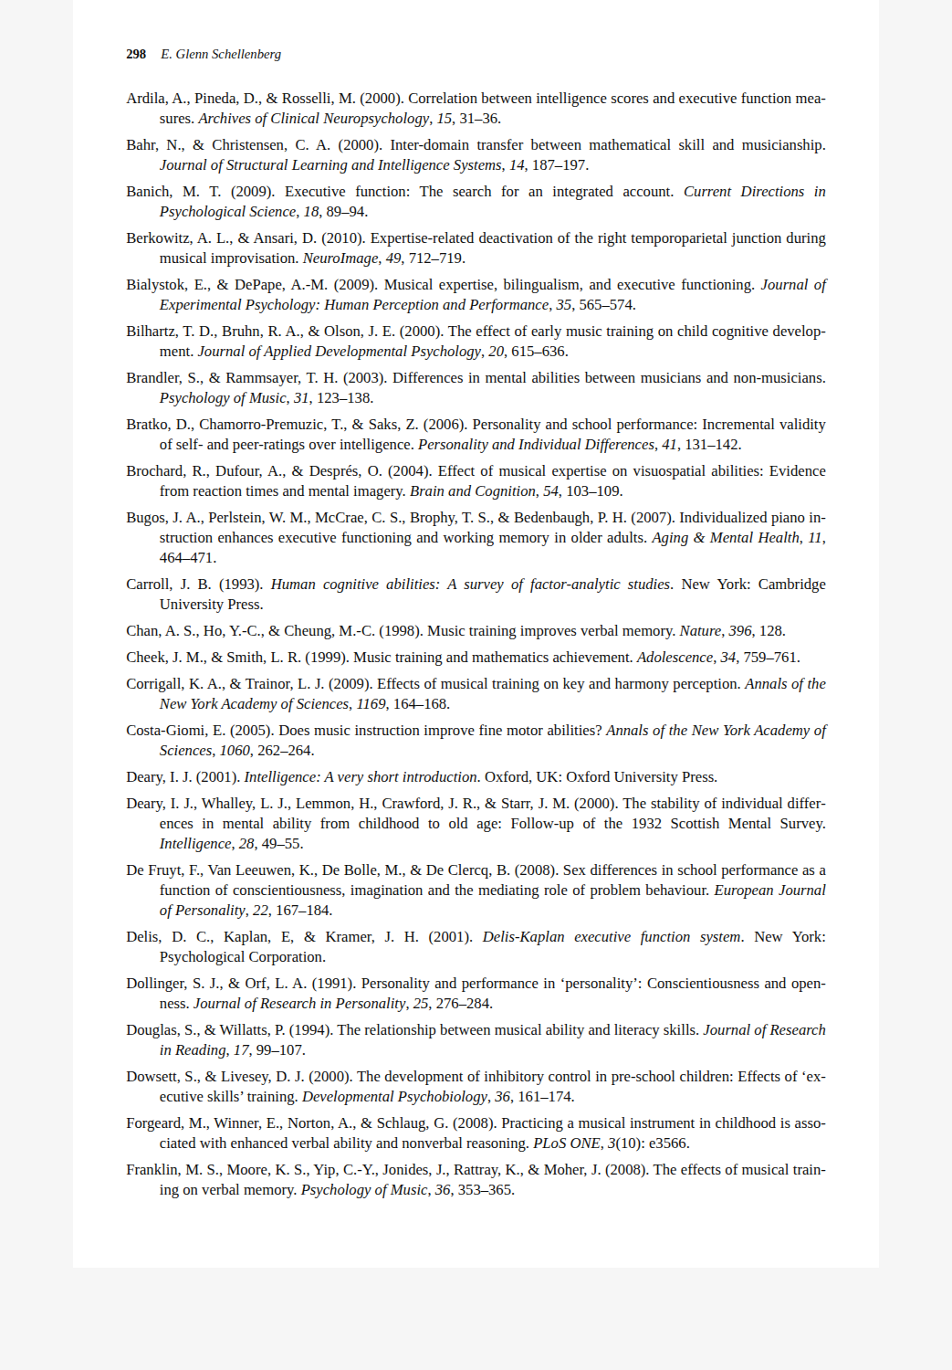298 E. Glenn Schellenberg
Ardila, A., Pineda, D., & Rosselli, M. (2000). Correlation between intelligence scores and executive function measures. Archives of Clinical Neuropsychology, 15, 31–36.
Bahr, N., & Christensen, C. A. (2000). Inter-domain transfer between mathematical skill and musicianship. Journal of Structural Learning and Intelligence Systems, 14, 187–197.
Banich, M. T. (2009). Executive function: The search for an integrated account. Current Directions in Psychological Science, 18, 89–94.
Berkowitz, A. L., & Ansari, D. (2010). Expertise-related deactivation of the right temporoparietal junction during musical improvisation. NeuroImage, 49, 712–719.
Bialystok, E., & DePape, A.-M. (2009). Musical expertise, bilingualism, and executive functioning. Journal of Experimental Psychology: Human Perception and Performance, 35, 565–574.
Bilhartz, T. D., Bruhn, R. A., & Olson, J. E. (2000). The effect of early music training on child cognitive development. Journal of Applied Developmental Psychology, 20, 615–636.
Brandler, S., & Rammsayer, T. H. (2003). Differences in mental abilities between musicians and non-musicians. Psychology of Music, 31, 123–138.
Bratko, D., Chamorro-Premuzic, T., & Saks, Z. (2006). Personality and school performance: Incremental validity of self- and peer-ratings over intelligence. Personality and Individual Differences, 41, 131–142.
Brochard, R., Dufour, A., & Després, O. (2004). Effect of musical expertise on visuospatial abilities: Evidence from reaction times and mental imagery. Brain and Cognition, 54, 103–109.
Bugos, J. A., Perlstein, W. M., McCrae, C. S., Brophy, T. S., & Bedenbaugh, P. H. (2007). Individualized piano instruction enhances executive functioning and working memory in older adults. Aging & Mental Health, 11, 464–471.
Carroll, J. B. (1993). Human cognitive abilities: A survey of factor-analytic studies. New York: Cambridge University Press.
Chan, A. S., Ho, Y.-C., & Cheung, M.-C. (1998). Music training improves verbal memory. Nature, 396, 128.
Cheek, J. M., & Smith, L. R. (1999). Music training and mathematics achievement. Adolescence, 34, 759–761.
Corrigall, K. A., & Trainor, L. J. (2009). Effects of musical training on key and harmony perception. Annals of the New York Academy of Sciences, 1169, 164–168.
Costa-Giomi, E. (2005). Does music instruction improve fine motor abilities? Annals of the New York Academy of Sciences, 1060, 262–264.
Deary, I. J. (2001). Intelligence: A very short introduction. Oxford, UK: Oxford University Press.
Deary, I. J., Whalley, L. J., Lemmon, H., Crawford, J. R., & Starr, J. M. (2000). The stability of individual differences in mental ability from childhood to old age: Follow-up of the 1932 Scottish Mental Survey. Intelligence, 28, 49–55.
De Fruyt, F., Van Leeuwen, K., De Bolle, M., & De Clercq, B. (2008). Sex differences in school performance as a function of conscientiousness, imagination and the mediating role of problem behaviour. European Journal of Personality, 22, 167–184.
Delis, D. C., Kaplan, E, & Kramer, J. H. (2001). Delis-Kaplan executive function system. New York: Psychological Corporation.
Dollinger, S. J., & Orf, L. A. (1991). Personality and performance in ‘personality’: Conscientiousness and openness. Journal of Research in Personality, 25, 276–284.
Douglas, S., & Willatts, P. (1994). The relationship between musical ability and literacy skills. Journal of Research in Reading, 17, 99–107.
Dowsett, S., & Livesey, D. J. (2000). The development of inhibitory control in pre-school children: Effects of ‘executive skills’ training. Developmental Psychobiology, 36, 161–174.
Forgeard, M., Winner, E., Norton, A., & Schlaug, G. (2008). Practicing a musical instrument in childhood is associated with enhanced verbal ability and nonverbal reasoning. PLoS ONE, 3(10): e3566.
Franklin, M. S., Moore, K. S., Yip, C.-Y., Jonides, J., Rattray, K., & Moher, J. (2008). The effects of musical training on verbal memory. Psychology of Music, 36, 353–365.